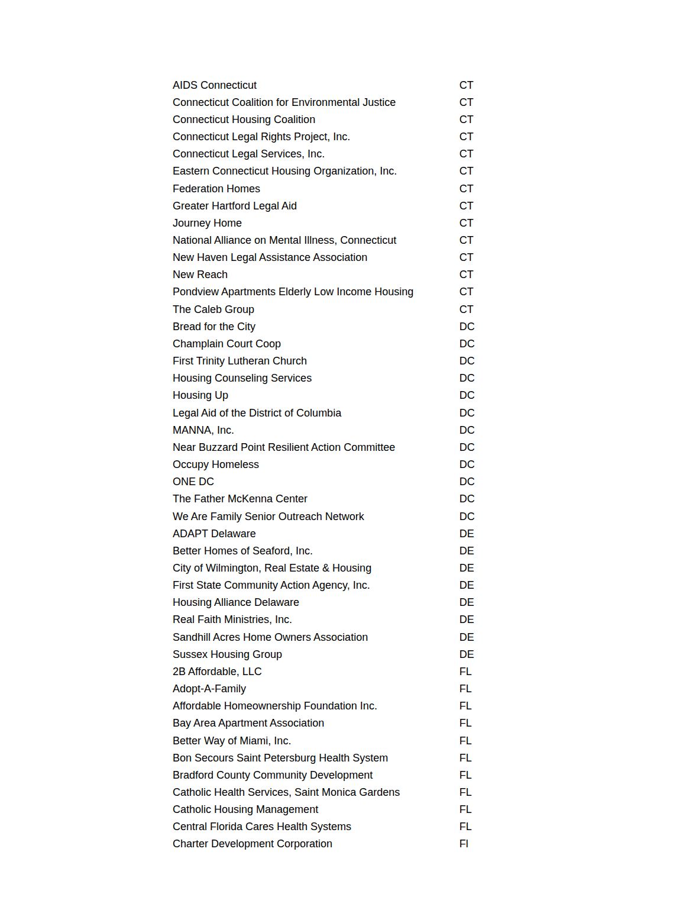| AIDS Connecticut | CT |
| Connecticut Coalition for Environmental Justice | CT |
| Connecticut Housing Coalition | CT |
| Connecticut Legal Rights Project, Inc. | CT |
| Connecticut Legal Services, Inc. | CT |
| Eastern Connecticut Housing Organization, Inc. | CT |
| Federation Homes | CT |
| Greater Hartford Legal Aid | CT |
| Journey Home | CT |
| National Alliance on Mental Illness, Connecticut | CT |
| New Haven Legal Assistance Association | CT |
| New Reach | CT |
| Pondview Apartments Elderly Low Income Housing | CT |
| The Caleb Group | CT |
| Bread for the City | DC |
| Champlain Court Coop | DC |
| First Trinity Lutheran Church | DC |
| Housing Counseling Services | DC |
| Housing Up | DC |
| Legal Aid of the District of Columbia | DC |
| MANNA, Inc. | DC |
| Near Buzzard Point Resilient Action Committee | DC |
| Occupy Homeless | DC |
| ONE DC | DC |
| The Father McKenna Center | DC |
| We Are Family Senior Outreach Network | DC |
| ADAPT Delaware | DE |
| Better Homes of Seaford, Inc. | DE |
| City of Wilmington, Real Estate & Housing | DE |
| First State Community Action Agency, Inc. | DE |
| Housing Alliance Delaware | DE |
| Real Faith Ministries, Inc. | DE |
| Sandhill Acres Home Owners Association | DE |
| Sussex Housing Group | DE |
| 2B Affordable, LLC | FL |
| Adopt-A-Family | FL |
| Affordable Homeownership Foundation Inc. | FL |
| Bay Area Apartment Association | FL |
| Better Way of Miami, Inc. | FL |
| Bon Secours Saint Petersburg Health System | FL |
| Bradford County Community Development | FL |
| Catholic Health Services, Saint Monica Gardens | FL |
| Catholic Housing Management | FL |
| Central Florida Cares Health Systems | FL |
| Charter Development Corporation | Fl |